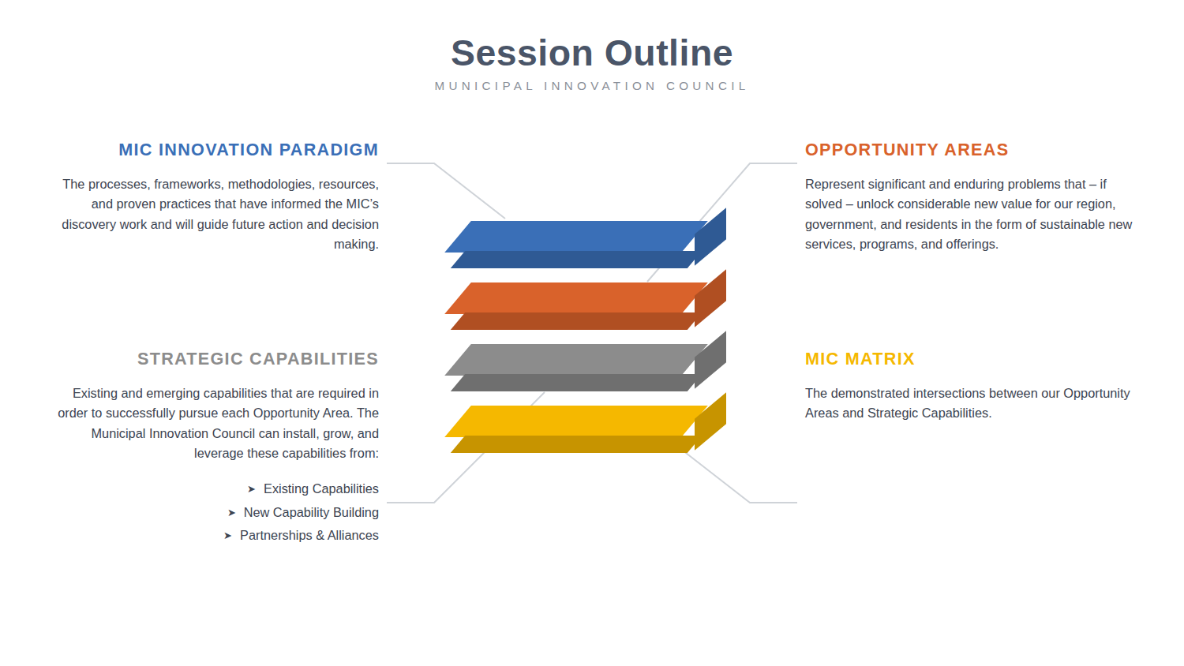Session Outline
Municipal Innovation Council
MIC Innovation Paradigm
The processes, frameworks, methodologies, resources, and proven practices that have informed the MIC’s discovery work and will guide future action and decision making.
Strategic Capabilities
Existing and emerging capabilities that are required in order to successfully pursue each Opportunity Area. The Municipal Innovation Council can install, grow, and leverage these capabilities from:
Existing Capabilities
New Capability Building
Partnerships & Alliances
Opportunity Areas
Represent significant and enduring problems that – if solved – unlock considerable new value for our region, government, and residents in the form of sustainable new services, programs, and offerings.
MIC Matrix
The demonstrated intersections between our Opportunity Areas and Strategic Capabilities.